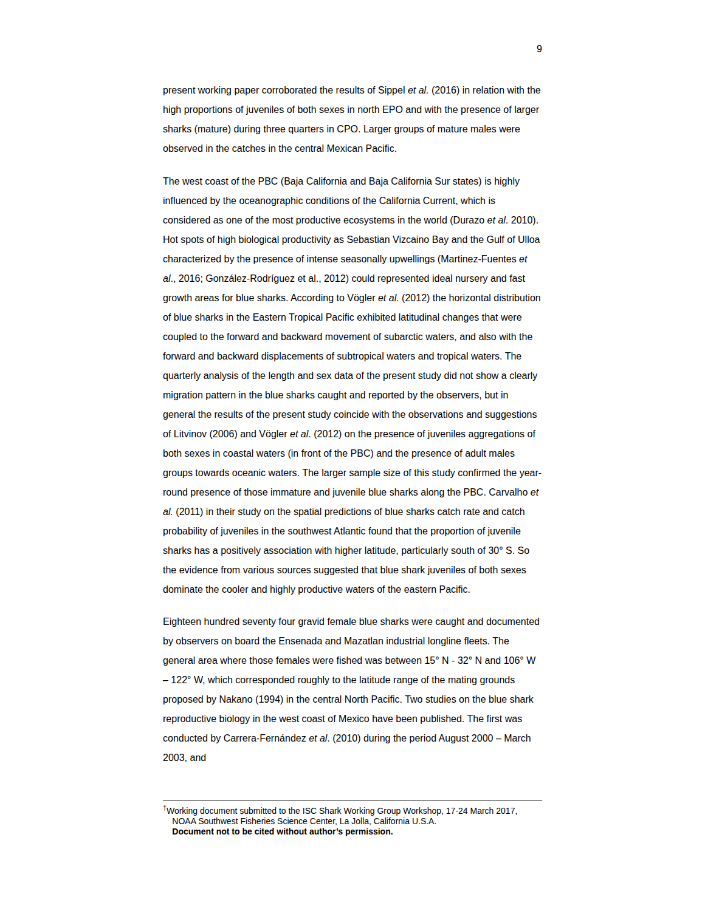9
present working paper corroborated the results of Sippel et al. (2016) in relation with the high proportions of juveniles of both sexes in north EPO and with the presence of larger sharks (mature) during three quarters in CPO. Larger groups of mature males were observed in the catches in the central Mexican Pacific.
The west coast of the PBC (Baja California and Baja California Sur states) is highly influenced by the oceanographic conditions of the California Current, which is considered as one of the most productive ecosystems in the world (Durazo et al. 2010). Hot spots of high biological productivity as Sebastian Vizcaino Bay and the Gulf of Ulloa characterized by the presence of intense seasonally upwellings (Martinez-Fuentes et al., 2016; González-Rodríguez et al., 2012) could represented ideal nursery and fast growth areas for blue sharks. According to Vögler et al. (2012) the horizontal distribution of blue sharks in the Eastern Tropical Pacific exhibited latitudinal changes that were coupled to the forward and backward movement of subarctic waters, and also with the forward and backward displacements of subtropical waters and tropical waters. The quarterly analysis of the length and sex data of the present study did not show a clearly migration pattern in the blue sharks caught and reported by the observers, but in general the results of the present study coincide with the observations and suggestions of Litvinov (2006) and Vögler et al. (2012) on the presence of juveniles aggregations of both sexes in coastal waters (in front of the PBC) and the presence of adult males groups towards oceanic waters. The larger sample size of this study confirmed the year-round presence of those immature and juvenile blue sharks along the PBC. Carvalho et al. (2011) in their study on the spatial predictions of blue sharks catch rate and catch probability of juveniles in the southwest Atlantic found that the proportion of juvenile sharks has a positively association with higher latitude, particularly south of 30° S. So the evidence from various sources suggested that blue shark juveniles of both sexes dominate the cooler and highly productive waters of the eastern Pacific.
Eighteen hundred seventy four gravid female blue sharks were caught and documented by observers on board the Ensenada and Mazatlan industrial longline fleets. The general area where those females were fished was between 15° N - 32° N and 106° W – 122° W, which corresponded roughly to the latitude range of the mating grounds proposed by Nakano (1994) in the central North Pacific. Two studies on the blue shark reproductive biology in the west coast of Mexico have been published. The first was conducted by Carrera-Fernández et al. (2010) during the period August 2000 – March 2003, and
†Working document submitted to the ISC Shark Working Group Workshop, 17-24 March 2017,
NOAA Southwest Fisheries Science Center, La Jolla, California U.S.A.
Document not to be cited without author’s permission.